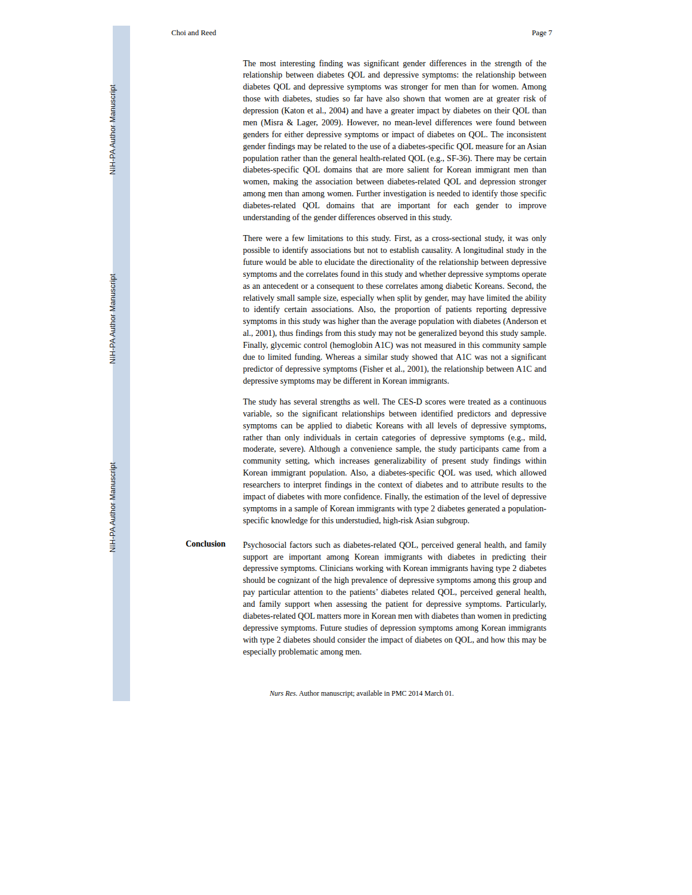NIH-PA Author Manuscript
NIH-PA Author Manuscript
NIH-PA Author Manuscript
Choi and Reed Page 7
The most interesting finding was significant gender differences in the strength of the relationship between diabetes QOL and depressive symptoms: the relationship between diabetes QOL and depressive symptoms was stronger for men than for women. Among those with diabetes, studies so far have also shown that women are at greater risk of depression (Katon et al., 2004) and have a greater impact by diabetes on their QOL than men (Misra & Lager, 2009). However, no mean-level differences were found between genders for either depressive symptoms or impact of diabetes on QOL. The inconsistent gender findings may be related to the use of a diabetes-specific QOL measure for an Asian population rather than the general health-related QOL (e.g., SF-36). There may be certain diabetes-specific QOL domains that are more salient for Korean immigrant men than women, making the association between diabetes-related QOL and depression stronger among men than among women. Further investigation is needed to identify those specific diabetes-related QOL domains that are important for each gender to improve understanding of the gender differences observed in this study.
There were a few limitations to this study. First, as a cross-sectional study, it was only possible to identify associations but not to establish causality. A longitudinal study in the future would be able to elucidate the directionality of the relationship between depressive symptoms and the correlates found in this study and whether depressive symptoms operate as an antecedent or a consequent to these correlates among diabetic Koreans. Second, the relatively small sample size, especially when split by gender, may have limited the ability to identify certain associations. Also, the proportion of patients reporting depressive symptoms in this study was higher than the average population with diabetes (Anderson et al., 2001), thus findings from this study may not be generalized beyond this study sample. Finally, glycemic control (hemoglobin A1C) was not measured in this community sample due to limited funding. Whereas a similar study showed that A1C was not a significant predictor of depressive symptoms (Fisher et al., 2001), the relationship between A1C and depressive symptoms may be different in Korean immigrants.
The study has several strengths as well. The CES-D scores were treated as a continuous variable, so the significant relationships between identified predictors and depressive symptoms can be applied to diabetic Koreans with all levels of depressive symptoms, rather than only individuals in certain categories of depressive symptoms (e.g., mild, moderate, severe). Although a convenience sample, the study participants came from a community setting, which increases generalizability of present study findings within Korean immigrant population. Also, a diabetes-specific QOL was used, which allowed researchers to interpret findings in the context of diabetes and to attribute results to the impact of diabetes with more confidence. Finally, the estimation of the level of depressive symptoms in a sample of Korean immigrants with type 2 diabetes generated a population-specific knowledge for this understudied, high-risk Asian subgroup.
Conclusion
Psychosocial factors such as diabetes-related QOL, perceived general health, and family support are important among Korean immigrants with diabetes in predicting their depressive symptoms. Clinicians working with Korean immigrants having type 2 diabetes should be cognizant of the high prevalence of depressive symptoms among this group and pay particular attention to the patients’ diabetes related QOL, perceived general health, and family support when assessing the patient for depressive symptoms. Particularly, diabetes-related QOL matters more in Korean men with diabetes than women in predicting depressive symptoms. Future studies of depression symptoms among Korean immigrants with type 2 diabetes should consider the impact of diabetes on QOL, and how this may be especially problematic among men.
Nurs Res. Author manuscript; available in PMC 2014 March 01.